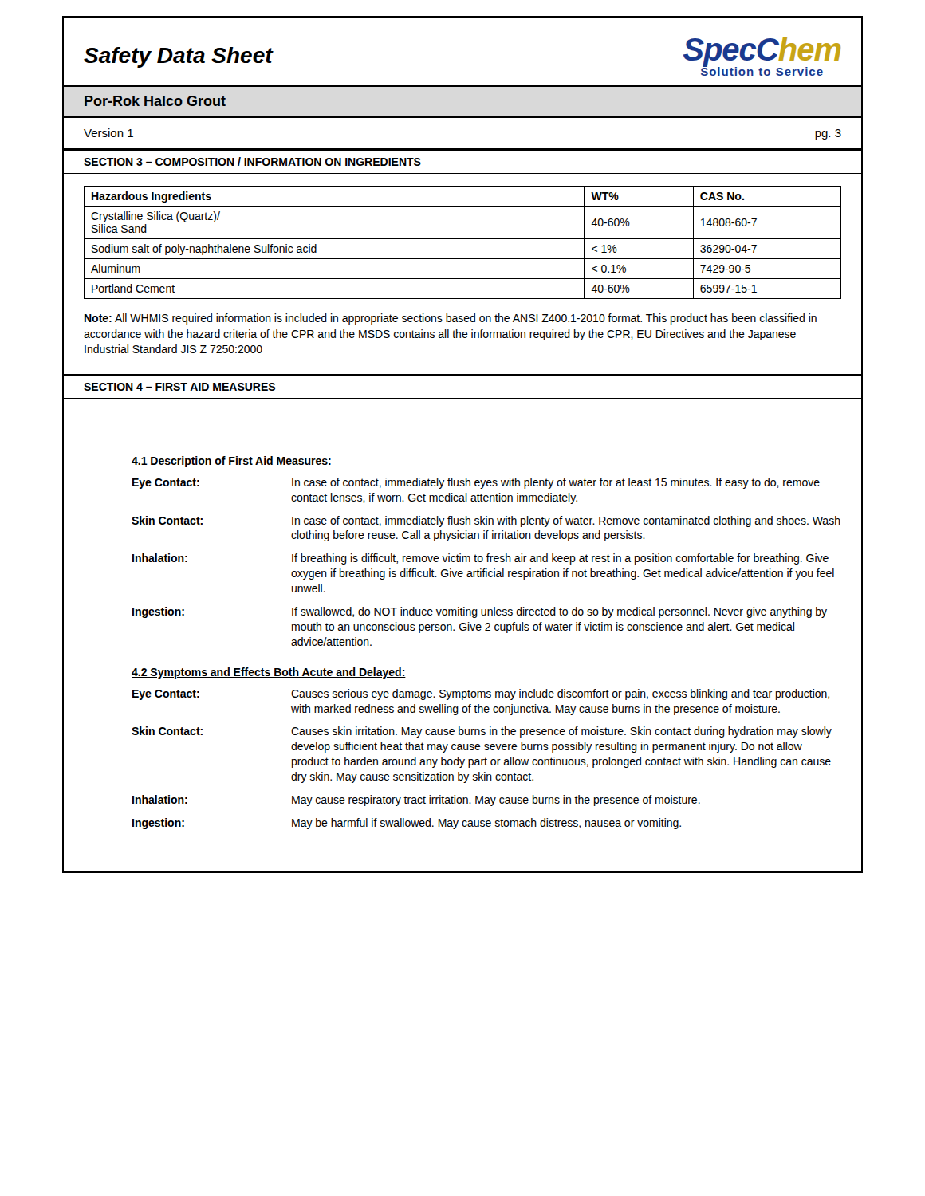Safety Data Sheet
SpecChem
Solution to Service
Por-Rok Halco Grout
Version 1 pg. 3
SECTION 3 – COMPOSITION / INFORMATION ON INGREDIENTS
| Hazardous Ingredients | WT% | CAS No. |
| --- | --- | --- |
| Crystalline Silica (Quartz)/ Silica Sand | 40-60% | 14808-60-7 |
| Sodium salt of poly-naphthalene Sulfonic acid | < 1% | 36290-04-7 |
| Aluminum | < 0.1% | 7429-90-5 |
| Portland Cement | 40-60% | 65997-15-1 |
Note: All WHMIS required information is included in appropriate sections based on the ANSI Z400.1-2010 format. This product has been classified in accordance with the hazard criteria of the CPR and the MSDS contains all the information required by the CPR, EU Directives and the Japanese Industrial Standard JIS Z 7250:2000
SECTION 4 – FIRST AID MEASURES
4.1 Description of First Aid Measures:
Eye Contact:
In case of contact, immediately flush eyes with plenty of water for at least 15 minutes. If easy to do, remove contact lenses, if worn. Get medical attention immediately.
Skin Contact:
In case of contact, immediately flush skin with plenty of water. Remove contaminated clothing and shoes. Wash clothing before reuse. Call a physician if irritation develops and persists.
Inhalation:
If breathing is difficult, remove victim to fresh air and keep at rest in a position comfortable for breathing. Give oxygen if breathing is difficult. Give artificial respiration if not breathing. Get medical advice/attention if you feel unwell.
Ingestion:
If swallowed, do NOT induce vomiting unless directed to do so by medical personnel. Never give anything by mouth to an unconscious person. Give 2 cupfuls of water if victim is conscience and alert. Get medical advice/attention.
4.2 Symptoms and Effects Both Acute and Delayed:
Eye Contact:
Causes serious eye damage. Symptoms may include discomfort or pain, excess blinking and tear production, with marked redness and swelling of the conjunctiva. May cause burns in the presence of moisture.
Skin Contact:
Causes skin irritation. May cause burns in the presence of moisture. Skin contact during hydration may slowly develop sufficient heat that may cause severe burns possibly resulting in permanent injury. Do not allow product to harden around any body part or allow continuous, prolonged contact with skin. Handling can cause dry skin. May cause sensitization by skin contact.
Inhalation:
May cause respiratory tract irritation. May cause burns in the presence of moisture.
Ingestion:
May be harmful if swallowed. May cause stomach distress, nausea or vomiting.